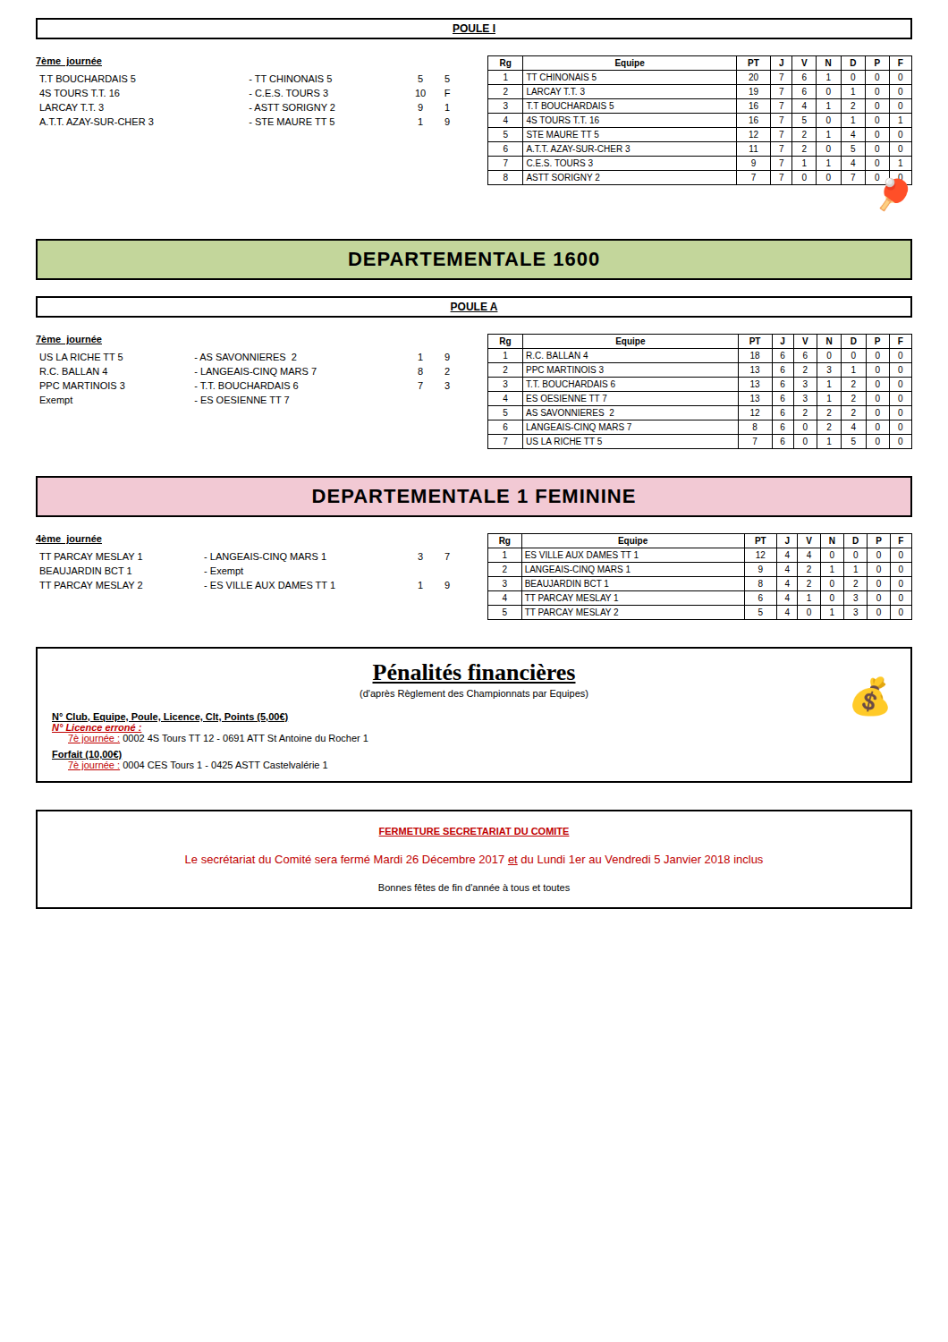POULE I
7ème journée
| T.T BOUCHARDAIS 5 | - TT CHINONAIS 5 | 5 | 5 |
| 4S TOURS T.T. 16 | - C.E.S. TOURS 3 | 10 | F |
| LARCAY T.T. 3 | - ASTT SORIGNY 2 | 9 | 1 |
| A.T.T. AZAY-SUR-CHER 3 | - STE MAURE TT 5 | 1 | 9 |
| Rg | Equipe | PT | J | V | N | D | P | F |
| --- | --- | --- | --- | --- | --- | --- | --- | --- |
| 1 | TT CHINONAIS 5 | 20 | 7 | 6 | 1 | 0 | 0 | 0 |
| 2 | LARCAY T.T. 3 | 19 | 7 | 6 | 0 | 1 | 0 | 0 |
| 3 | T.T BOUCHARDAIS 5 | 16 | 7 | 4 | 1 | 2 | 0 | 0 |
| 4 | 4S TOURS T.T. 16 | 16 | 7 | 5 | 0 | 1 | 0 | 1 |
| 5 | STE MAURE TT 5 | 12 | 7 | 2 | 1 | 4 | 0 | 0 |
| 6 | A.T.T. AZAY-SUR-CHER 3 | 11 | 7 | 2 | 0 | 5 | 0 | 0 |
| 7 | C.E.S. TOURS 3 | 9 | 7 | 1 | 1 | 4 | 0 | 1 |
| 8 | ASTT SORIGNY 2 | 7 | 7 | 0 | 0 | 7 | 0 | 0 |
🏓
DEPARTEMENTALE 1600
POULE A
7ème journée
| US LA RICHE TT 5 | - AS SAVONNIERES 2 | 1 | 9 |
| R.C. BALLAN 4 | - LANGEAIS-CINQ MARS 7 | 8 | 2 |
| PPC MARTINOIS 3 | - T.T. BOUCHARDAIS 6 | 7 | 3 |
| Exempt | - ES OESIENNE TT 7 | | |
| Rg | Equipe | PT | J | V | N | D | P | F |
| --- | --- | --- | --- | --- | --- | --- | --- | --- |
| 1 | R.C. BALLAN 4 | 18 | 6 | 6 | 0 | 0 | 0 | 0 |
| 2 | PPC MARTINOIS 3 | 13 | 6 | 2 | 3 | 1 | 0 | 0 |
| 3 | T.T. BOUCHARDAIS 6 | 13 | 6 | 3 | 1 | 2 | 0 | 0 |
| 4 | ES OESIENNE TT 7 | 13 | 6 | 3 | 1 | 2 | 0 | 0 |
| 5 | AS SAVONNIERES 2 | 12 | 6 | 2 | 2 | 2 | 0 | 0 |
| 6 | LANGEAIS-CINQ MARS 7 | 8 | 6 | 0 | 2 | 4 | 0 | 0 |
| 7 | US LA RICHE TT 5 | 7 | 6 | 0 | 1 | 5 | 0 | 0 |
DEPARTEMENTALE 1 FEMININE
4ème journée
| TT PARCAY MESLAY 1 | - LANGEAIS-CINQ MARS 1 | 3 | 7 |
| BEAUJARDIN BCT 1 | - Exempt | | |
| TT PARCAY MESLAY 2 | - ES VILLE AUX DAMES TT 1 | 1 | 9 |
| Rg | Equipe | PT | J | V | N | D | P | F |
| --- | --- | --- | --- | --- | --- | --- | --- | --- |
| 1 | ES VILLE AUX DAMES TT 1 | 12 | 4 | 4 | 0 | 0 | 0 | 0 |
| 2 | LANGEAIS-CINQ MARS 1 | 9 | 4 | 2 | 1 | 1 | 0 | 0 |
| 3 | BEAUJARDIN BCT 1 | 8 | 4 | 2 | 0 | 2 | 0 | 0 |
| 4 | TT PARCAY MESLAY 1 | 6 | 4 | 1 | 0 | 3 | 0 | 0 |
| 5 | TT PARCAY MESLAY 2 | 5 | 4 | 0 | 1 | 3 | 0 | 0 |
💰
Pénalités financières
(d'après Règlement des Championnats par Equipes)
N° Club, Equipe, Poule, Licence, Clt, Points (5,00€)
N° Licence erroné :
7è journée : 0002 4S Tours TT 12 - 0691 ATT St Antoine du Rocher 1
Forfait (10,00€)
7è journée : 0004 CES Tours 1 - 0425 ASTT Castelvalérie 1
FERMETURE SECRETARIAT DU COMITE
Le secrétariat du Comité sera fermé Mardi 26 Décembre 2017 et du Lundi 1er au Vendredi 5 Janvier 2018 inclus
Bonnes fêtes de fin d'année à tous et toutes